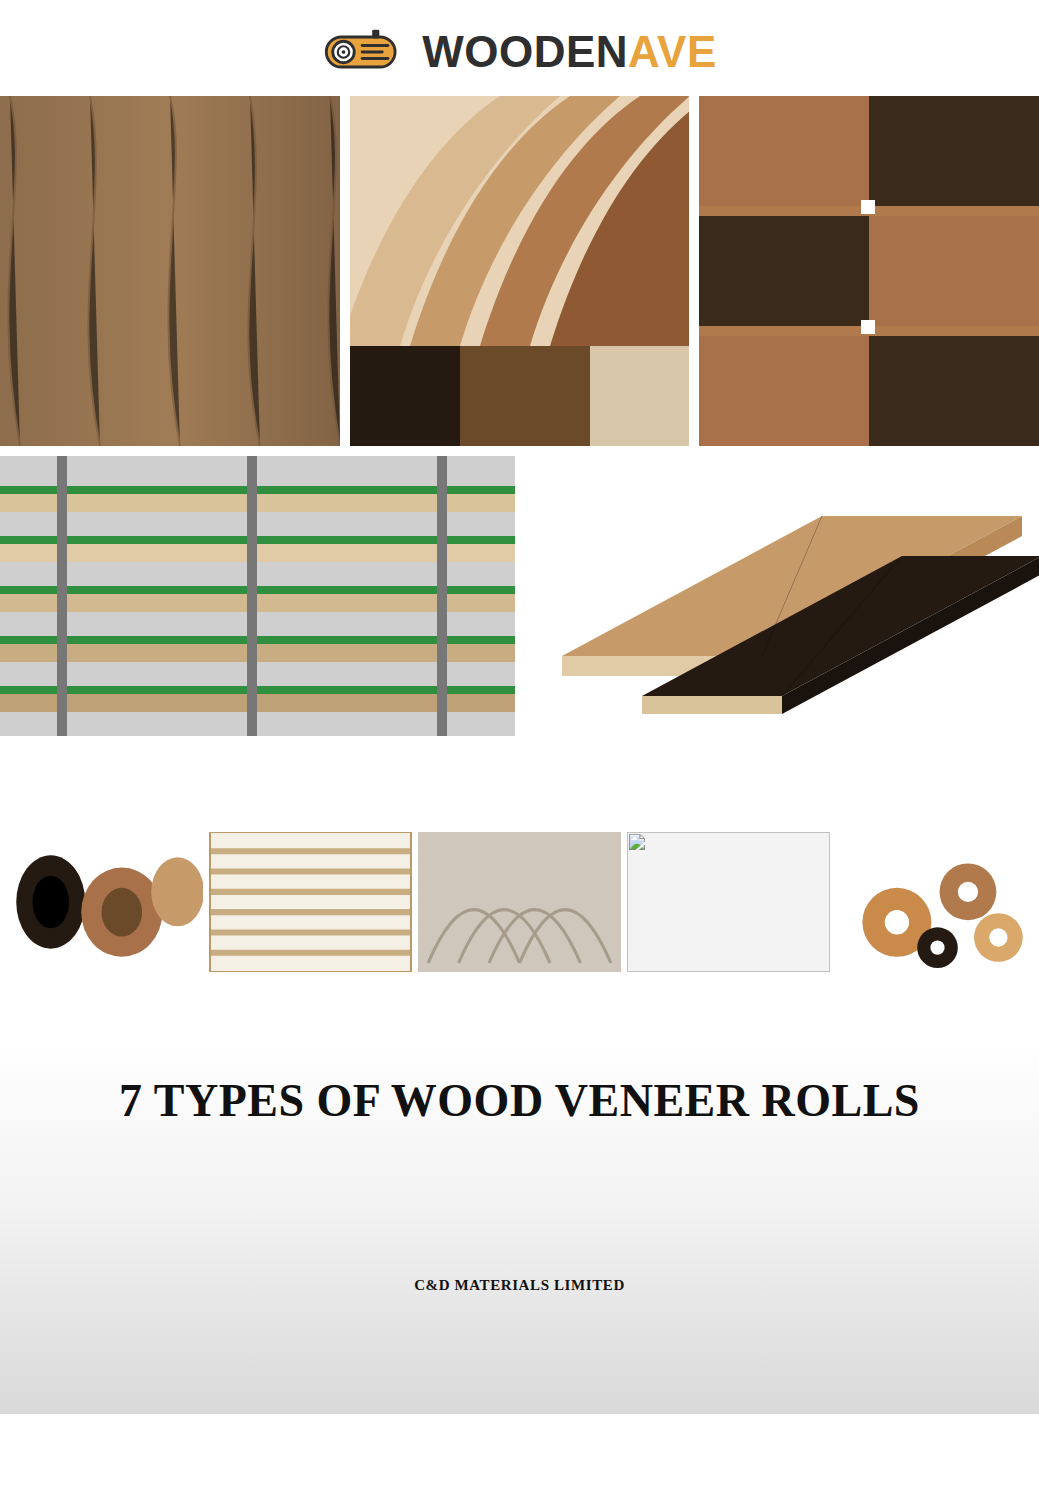WOODEN AVE
7 Types of Wood Veneer Rolls
C&D Materials Limited